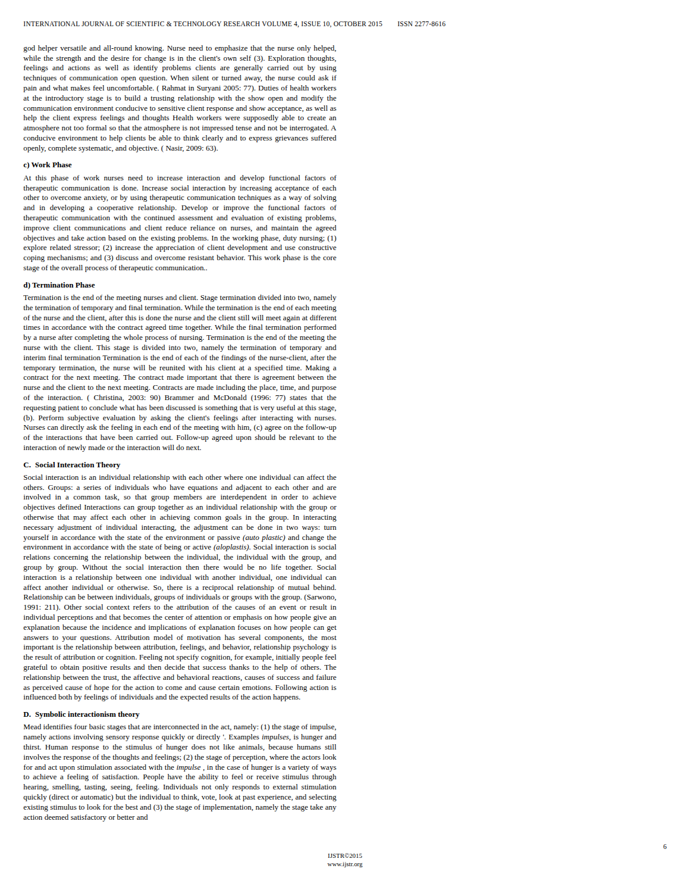INTERNATIONAL JOURNAL OF SCIENTIFIC & TECHNOLOGY RESEARCH VOLUME 4, ISSUE 10, OCTOBER 2015ISSN 2277-8616
god helper versatile and all-round knowing. Nurse need to emphasize that the nurse only helped, while the strength and the desire for change is in the client's own self (3). Exploration thoughts, feelings and actions as well as identify problems clients are generally carried out by using techniques of communication open question. When silent or turned away, the nurse could ask if pain and what makes feel uncomfortable. ( Rahmat in Suryani 2005: 77). Duties of health workers at the introductory stage is to build a trusting relationship with the show open and modify the communication environment conducive to sensitive client response and show acceptance, as well as help the client express feelings and thoughts Health workers were supposedly able to create an atmosphere not too formal so that the atmosphere is not impressed tense and not be interrogated. A conducive environment to help clients be able to think clearly and to express grievances suffered openly, complete systematic, and objective. ( Nasir, 2009: 63).
c) Work Phase
At this phase of work nurses need to increase interaction and develop functional factors of therapeutic communication is done. Increase social interaction by increasing acceptance of each other to overcome anxiety, or by using therapeutic communication techniques as a way of solving and in developing a cooperative relationship. Develop or improve the functional factors of therapeutic communication with the continued assessment and evaluation of existing problems, improve client communications and client reduce reliance on nurses, and maintain the agreed objectives and take action based on the existing problems. In the working phase, duty nursing; (1) explore related stressor; (2) increase the appreciation of client development and use constructive coping mechanisms; and (3) discuss and overcome resistant behavior. This work phase is the core stage of the overall process of therapeutic communication..
d) Termination Phase
Termination is the end of the meeting nurses and client. Stage termination divided into two, namely the termination of temporary and final termination. While the termination is the end of each meeting of the nurse and the client, after this is done the nurse and the client still will meet again at different times in accordance with the contract agreed time together. While the final termination performed by a nurse after completing the whole process of nursing. Termination is the end of the meeting the nurse with the client. This stage is divided into two, namely the termination of temporary and interim final termination Termination is the end of each of the findings of the nurse-client, after the temporary termination, the nurse will be reunited with his client at a specified time. Making a contract for the next meeting. The contract made important that there is agreement between the nurse and the client to the next meeting. Contracts are made including the place, time, and purpose of the interaction. ( Christina, 2003: 90) Brammer and McDonald (1996: 77) states that the requesting patient to conclude what has been discussed is something that is very useful at this stage, (b). Perform subjective evaluation by asking the client's feelings after interacting with nurses. Nurses can directly ask the feeling in each end of the meeting with him, (c) agree on the follow-up of the interactions that have been carried out. Follow-up agreed upon should be relevant to the interaction of newly made or the interaction will do next.
C. Social Interaction Theory
Social interaction is an individual relationship with each other where one individual can affect the others. Groups: a series of individuals who have equations and adjacent to each other and are involved in a common task, so that group members are interdependent in order to achieve objectives defined Interactions can group together as an individual relationship with the group or otherwise that may affect each other in achieving common goals in the group. In interacting necessary adjustment of individual interacting, the adjustment can be done in two ways: turn yourself in accordance with the state of the environment or passive (auto plastic) and change the environment in accordance with the state of being or active (aloplastis). Social interaction is social relations concerning the relationship between the individual, the individual with the group, and group by group. Without the social interaction then there would be no life together. Social interaction is a relationship between one individual with another individual, one individual can affect another individual or otherwise. So, there is a reciprocal relationship of mutual behind. Relationship can be between individuals, groups of individuals or groups with the group. (Sarwono, 1991: 211). Other social context refers to the attribution of the causes of an event or result in individual perceptions and that becomes the center of attention or emphasis on how people give an explanation because the incidence and implications of explanation focuses on how people can get answers to your questions. Attribution model of motivation has several components, the most important is the relationship between attribution, feelings, and behavior, relationship psychology is the result of attribution or cognition. Feeling not specify cognition, for example, initially people feel grateful to obtain positive results and then decide that success thanks to the help of others. The relationship between the trust, the affective and behavioral reactions, causes of success and failure as perceived cause of hope for the action to come and cause certain emotions. Following action is influenced both by feelings of individuals and the expected results of the action happens.
D. Symbolic interactionism theory
Mead identifies four basic stages that are interconnected in the act, namely: (1) the stage of impulse, namely actions involving sensory response quickly or directly '. Examples impulses, is hunger and thirst. Human response to the stimulus of hunger does not like animals, because humans still involves the response of the thoughts and feelings; (2) the stage of perception, where the actors look for and act upon stimulation associated with the impulse , in the case of hunger is a variety of ways to achieve a feeling of satisfaction. People have the ability to feel or receive stimulus through hearing, smelling, tasting, seeing, feeling. Individuals not only responds to external stimulation quickly (direct or automatic) but the individual to think, vote, look at past experience, and selecting existing stimulus to look for the best and (3) the stage of implementation, namely the stage take any action deemed satisfactory or better and
6
IJSTR©2015
www.ijstr.org